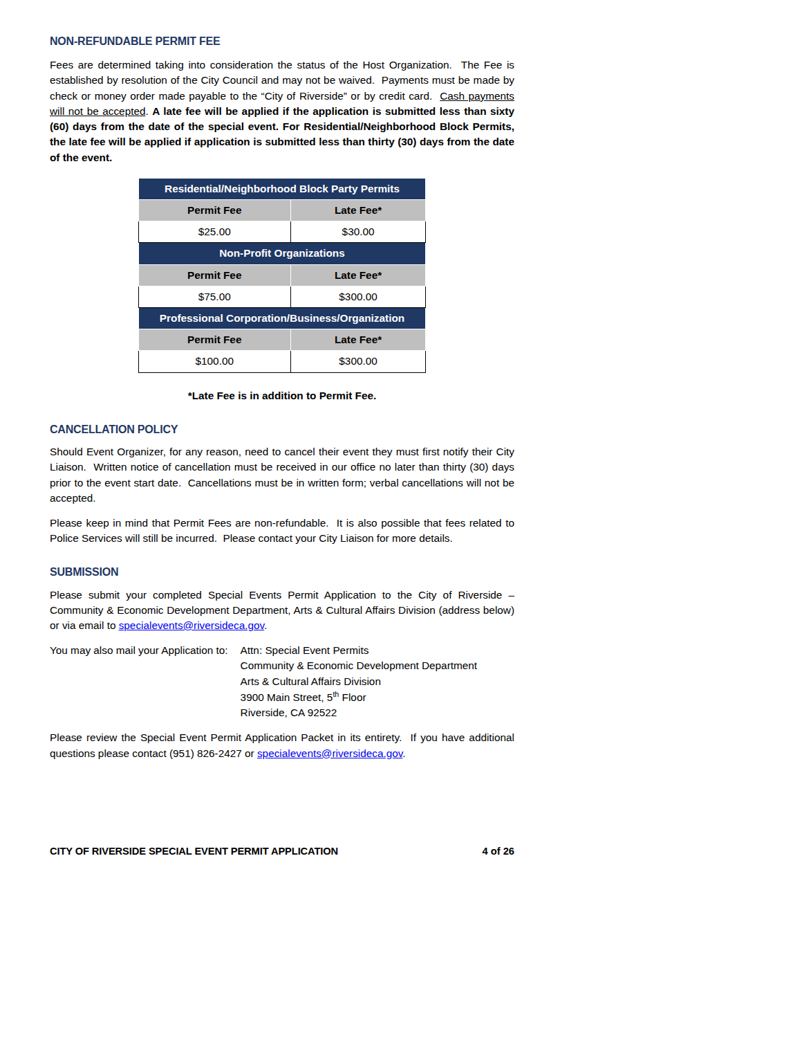NON-REFUNDABLE PERMIT FEE
Fees are determined taking into consideration the status of the Host Organization. The Fee is established by resolution of the City Council and may not be waived. Payments must be made by check or money order made payable to the “City of Riverside” or by credit card. Cash payments will not be accepted. A late fee will be applied if the application is submitted less than sixty (60) days from the date of the special event. For Residential/Neighborhood Block Permits, the late fee will be applied if application is submitted less than thirty (30) days from the date of the event.
| Residential/Neighborhood Block Party Permits |
| Permit Fee | Late Fee* |
| $25.00 | $30.00 |
| Non-Profit Organizations |
| Permit Fee | Late Fee* |
| $75.00 | $300.00 |
| Professional Corporation/Business/Organization |
| Permit Fee | Late Fee* |
| $100.00 | $300.00 |
*Late Fee is in addition to Permit Fee.
CANCELLATION POLICY
Should Event Organizer, for any reason, need to cancel their event they must first notify their City Liaison. Written notice of cancellation must be received in our office no later than thirty (30) days prior to the event start date. Cancellations must be in written form; verbal cancellations will not be accepted.
Please keep in mind that Permit Fees are non-refundable. It is also possible that fees related to Police Services will still be incurred. Please contact your City Liaison for more details.
SUBMISSION
Please submit your completed Special Events Permit Application to the City of Riverside – Community & Economic Development Department, Arts & Cultural Affairs Division (address below) or via email to specialevents@riversideca.gov.
| You may also mail your Application to: | Attn: Special Event Permits Community & Economic Development Department Arts & Cultural Affairs Division 3900 Main Street, 5 th Floor Riverside, CA 92522 |
Please review the Special Event Permit Application Packet in its entirety. If you have additional questions please contact (951) 826-2427 or specialevents@riversideca.gov.
CITY OF RIVERSIDE SPECIAL EVENT PERMIT APPLICATION 4 of 26